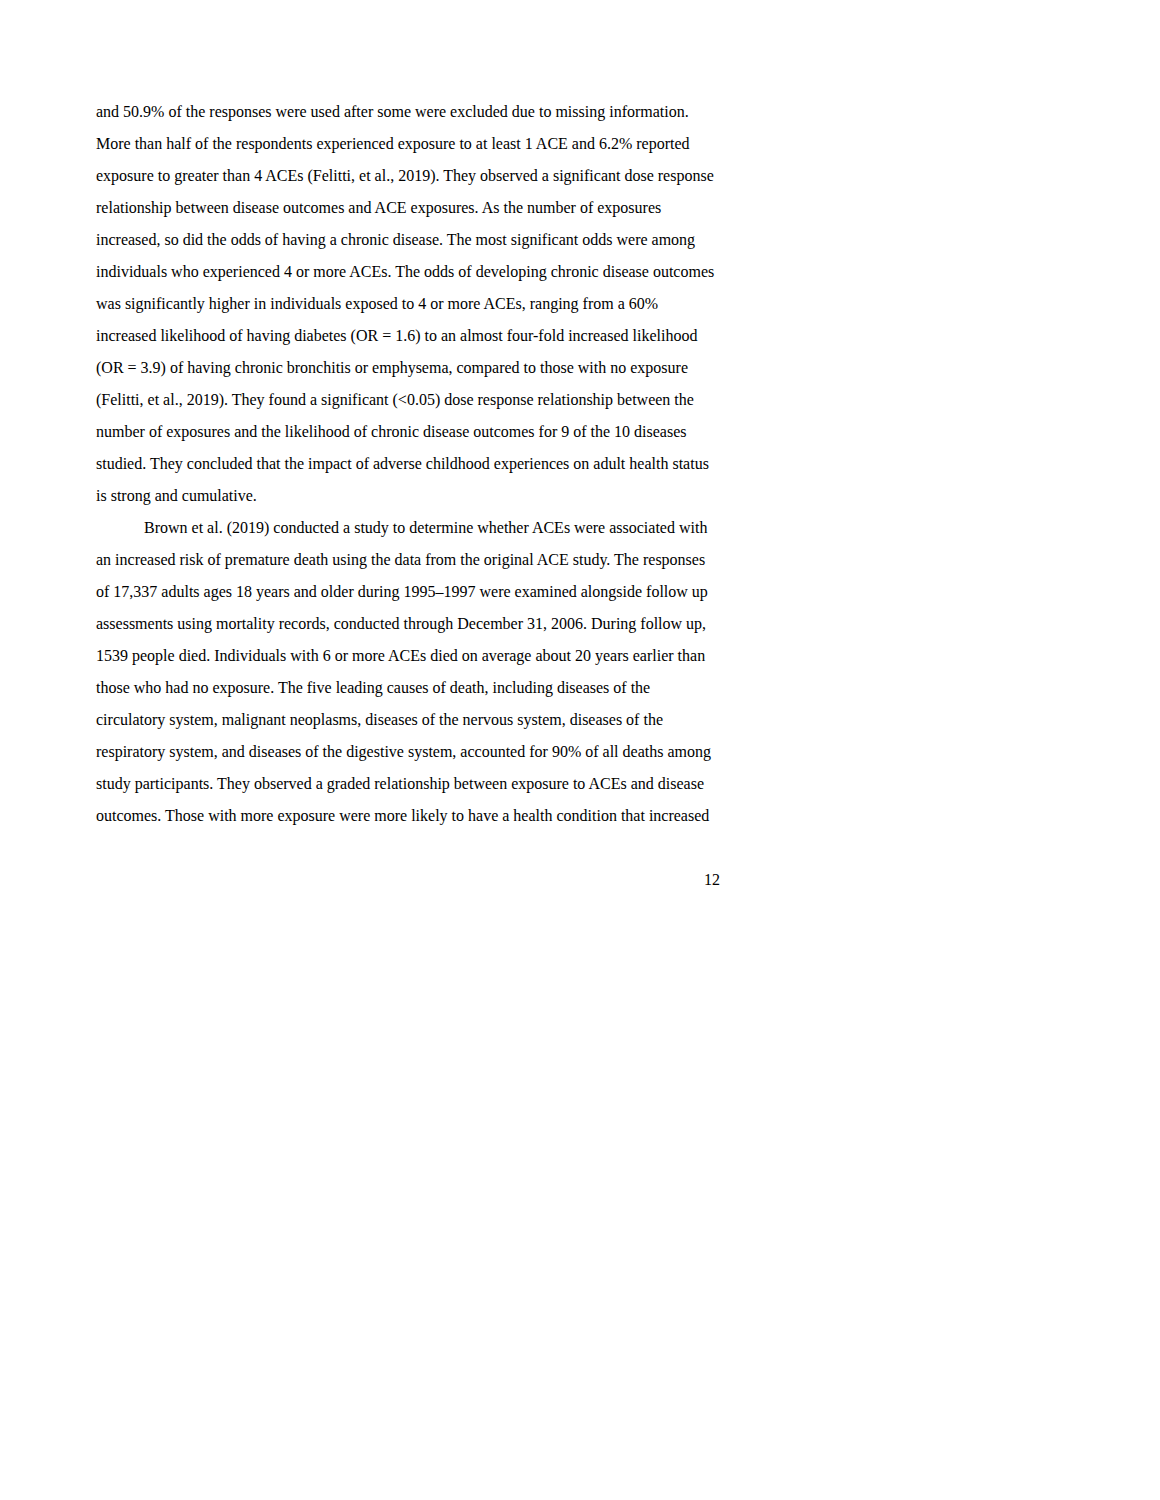and 50.9% of the responses were used after some were excluded due to missing information. More than half of the respondents experienced exposure to at least 1 ACE and 6.2% reported exposure to greater than 4 ACEs (Felitti, et al., 2019). They observed a significant dose response relationship between disease outcomes and ACE exposures. As the number of exposures increased, so did the odds of having a chronic disease. The most significant odds were among individuals who experienced 4 or more ACEs. The odds of developing chronic disease outcomes was significantly higher in individuals exposed to 4 or more ACEs, ranging from a 60% increased likelihood of having diabetes (OR = 1.6) to an almost four-fold increased likelihood (OR = 3.9) of having chronic bronchitis or emphysema, compared to those with no exposure (Felitti, et al., 2019). They found a significant (<0.05) dose response relationship between the number of exposures and the likelihood of chronic disease outcomes for 9 of the 10 diseases studied. They concluded that the impact of adverse childhood experiences on adult health status is strong and cumulative.
Brown et al. (2019) conducted a study to determine whether ACEs were associated with an increased risk of premature death using the data from the original ACE study. The responses of 17,337 adults ages 18 years and older during 1995–1997 were examined alongside follow up assessments using mortality records, conducted through December 31, 2006. During follow up, 1539 people died. Individuals with 6 or more ACEs died on average about 20 years earlier than those who had no exposure. The five leading causes of death, including diseases of the circulatory system, malignant neoplasms, diseases of the nervous system, diseases of the respiratory system, and diseases of the digestive system, accounted for 90% of all deaths among study participants. They observed a graded relationship between exposure to ACEs and disease outcomes. Those with more exposure were more likely to have a health condition that increased
12